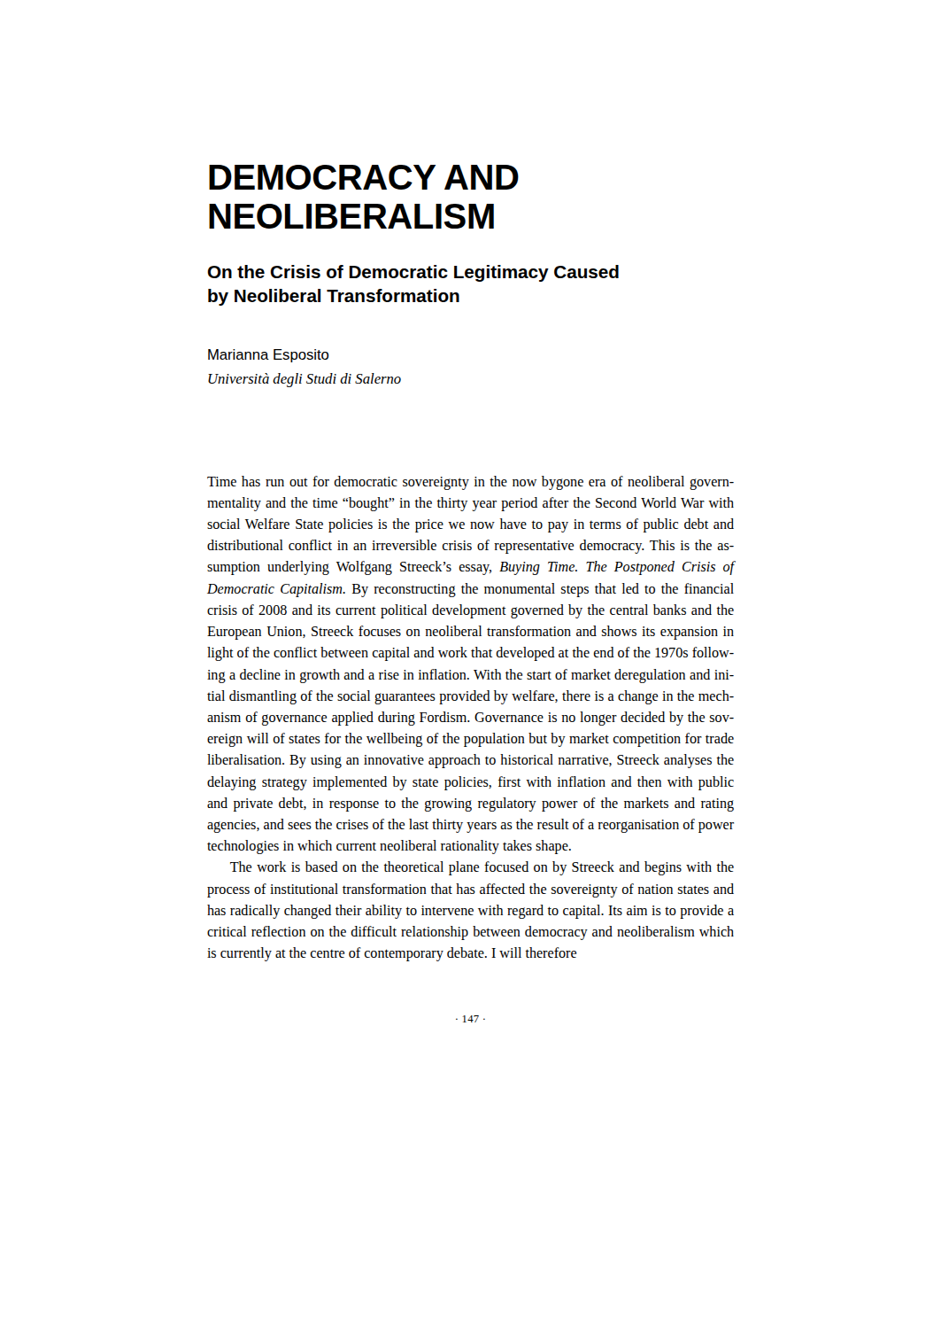Democracy and Neoliberalism
On the Crisis of Democratic Legitimacy Caused
by Neoliberal Transformation
Marianna Esposito
Università degli Studi di Salerno
Time has run out for democratic sovereignty in the now bygone era of neoliberal governmentality and the time “bought” in the thirty year period after the Second World War with social Welfare State policies is the price we now have to pay in terms of public debt and distributional conflict in an irreversible crisis of representative democracy. This is the assumption underlying Wolfgang Streeck’s essay, Buying Time. The Postponed Crisis of Democratic Capitalism. By reconstructing the monumental steps that led to the financial crisis of 2008 and its current political development governed by the central banks and the European Union, Streeck focuses on neoliberal transformation and shows its expansion in light of the conflict between capital and work that developed at the end of the 1970s following a decline in growth and a rise in inflation. With the start of market deregulation and initial dismantling of the social guarantees provided by welfare, there is a change in the mechanism of governance applied during Fordism. Governance is no longer decided by the sovereign will of states for the wellbeing of the population but by market competition for trade liberalisation. By using an innovative approach to historical narrative, Streeck analyses the delaying strategy implemented by state policies, first with inflation and then with public and private debt, in response to the growing regulatory power of the markets and rating agencies, and sees the crises of the last thirty years as the result of a reorganisation of power technologies in which current neoliberal rationality takes shape.
The work is based on the theoretical plane focused on by Streeck and begins with the process of institutional transformation that has affected the sovereignty of nation states and has radically changed their ability to intervene with regard to capital. Its aim is to provide a critical reflection on the difficult relationship between democracy and neoliberalism which is currently at the centre of contemporary debate. I will therefore
· 147 ·